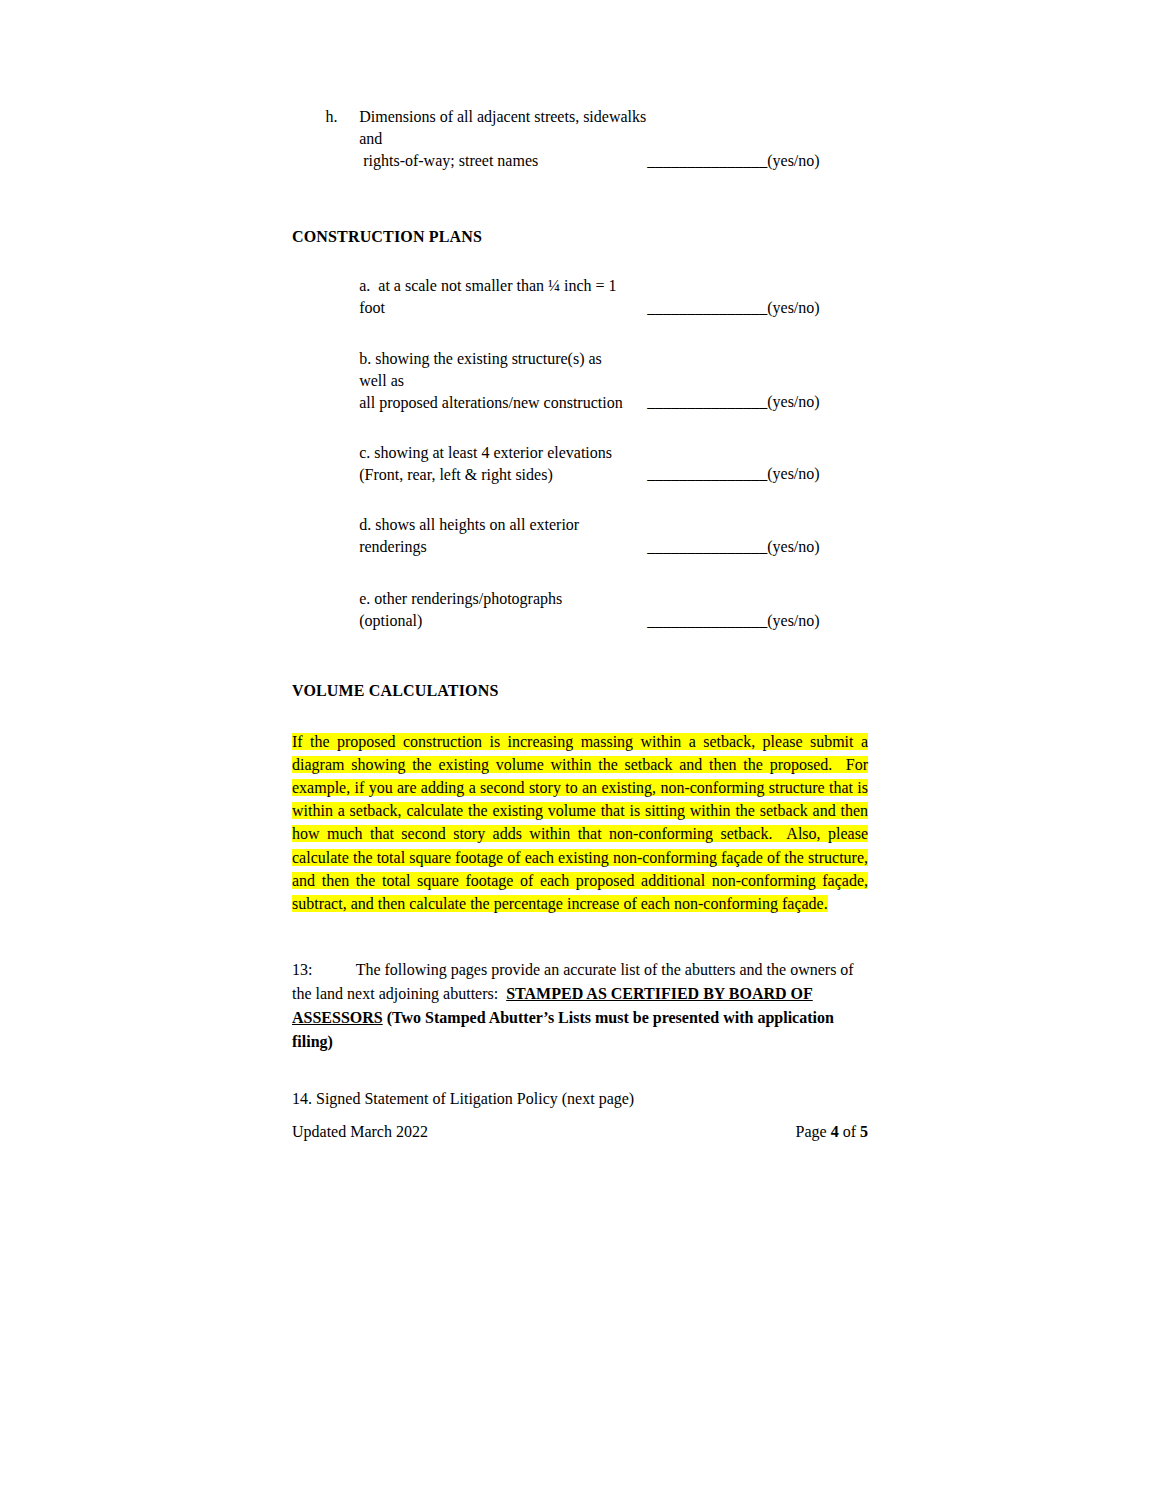h.
Dimensions of all adjacent streets, sidewalks and
rights-of-way; street names
_______________(yes/no)
CONSTRUCTION PLANS
a. at a scale not smaller than ¼ inch = 1 foot
_______________(yes/no)
b. showing the existing structure(s) as well as
all proposed alterations/new construction
_______________(yes/no)
c. showing at least 4 exterior elevations
(Front, rear, left & right sides)
_______________(yes/no)
d. shows all heights on all exterior renderings
_______________(yes/no)
e. other renderings/photographs (optional)
_______________(yes/no)
VOLUME CALCULATIONS
If the proposed construction is increasing massing within a setback, please submit a diagram showing the existing volume within the setback and then the proposed. For example, if you are adding a second story to an existing, non-conforming structure that is within a setback, calculate the existing volume that is sitting within the setback and then how much that second story adds within that non-conforming setback. Also, please calculate the total square footage of each existing non-conforming façade of the structure, and then the total square footage of each proposed additional non-conforming façade, subtract, and then calculate the percentage increase of each non-conforming façade.
13: The following pages provide an accurate list of the abutters and the owners of the land next adjoining abutters: STAMPED AS CERTIFIED BY BOARD OF ASSESSORS (Two Stamped Abutter’s Lists must be presented with application filing)
14. Signed Statement of Litigation Policy (next page)
Updated March 2022
Page 4 of 5